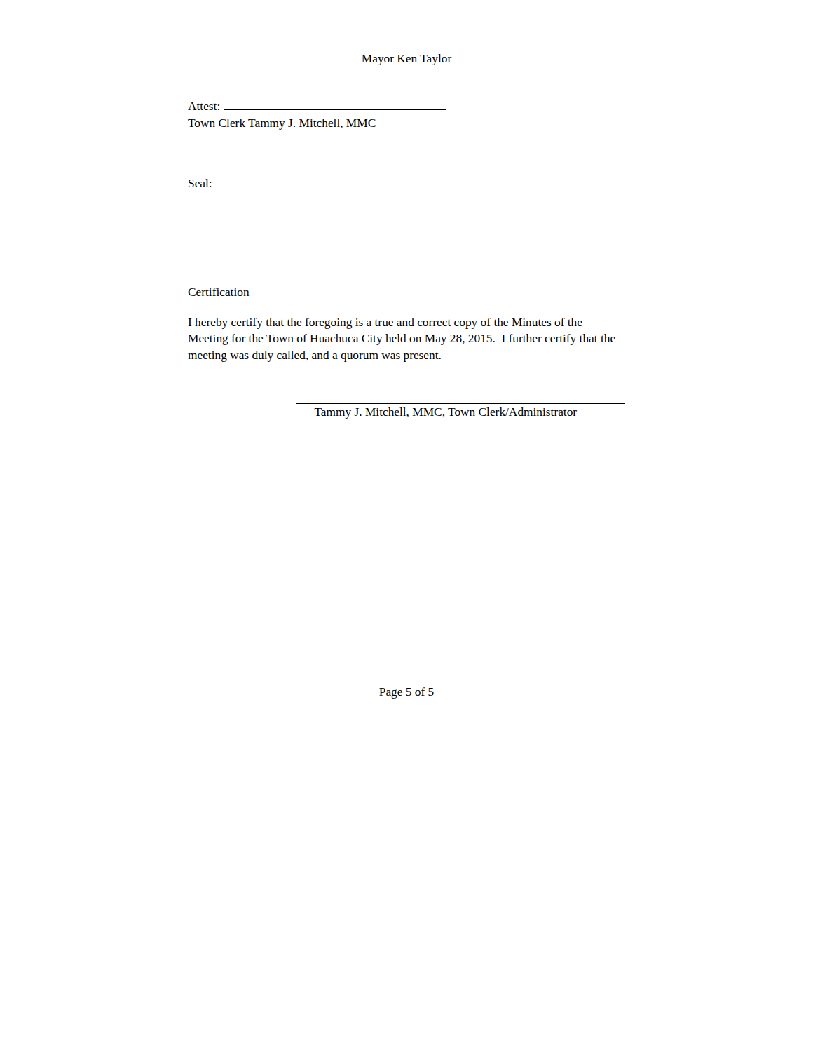Mayor Ken Taylor
Attest:
Town Clerk Tammy J. Mitchell, MMC
Seal:
Certification
I hereby certify that the foregoing is a true and correct copy of the Minutes of the Meeting for the Town of Huachuca City held on May 28, 2015. I further certify that the meeting was duly called, and a quorum was present.
Tammy J. Mitchell, MMC, Town Clerk/Administrator
Page 5 of 5